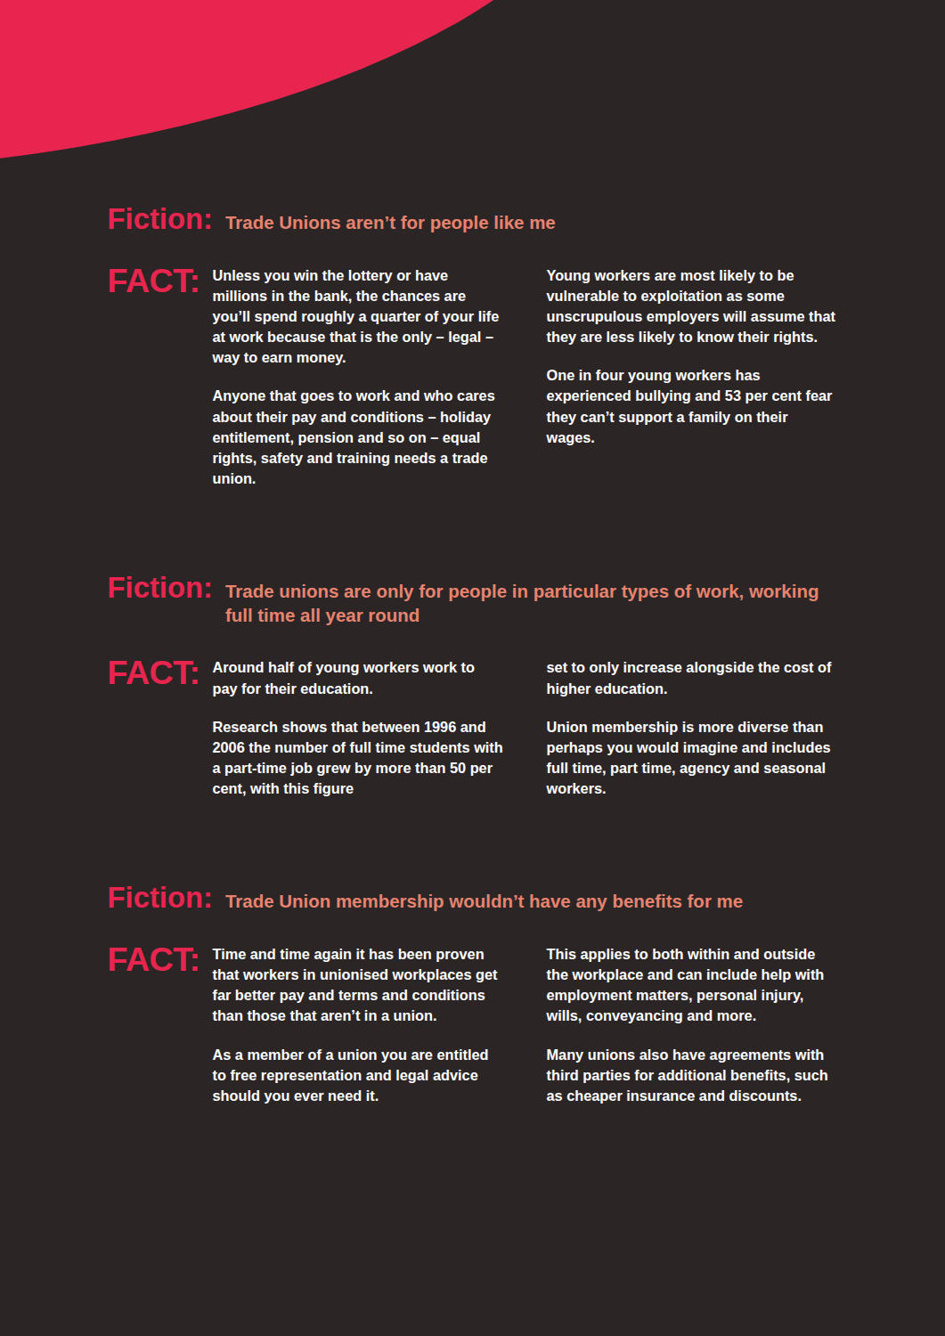Fiction:
Trade Unions aren’t for people like me
FACT:
Unless you win the lottery or have millions in the bank, the chances are you’ll spend roughly a quarter of your life at work because that is the only – legal – way to earn money.
Anyone that goes to work and who cares about their pay and conditions – holiday entitlement, pension and so on – equal rights, safety and training needs a trade union.
Young workers are most likely to be vulnerable to exploitation as some unscrupulous employers will assume that they are less likely to know their rights.
One in four young workers has experienced bullying and 53 per cent fear they can’t support a family on their wages.
Fiction:
Trade unions are only for people in particular types of work, working full time all year round
FACT:
Around half of young workers work to pay for their education.
Research shows that between 1996 and 2006 the number of full time students with a part-time job grew by more than 50 per cent, with this figure
set to only increase alongside the cost of higher education.
Union membership is more diverse than perhaps you would imagine and includes full time, part time, agency and seasonal workers.
Fiction:
Trade Union membership wouldn’t have any benefits for me
FACT:
Time and time again it has been proven that workers in unionised workplaces get far better pay and terms and conditions than those that aren’t in a union.
As a member of a union you are entitled to free representation and legal advice should you ever need it.
This applies to both within and outside the workplace and can include help with employment matters, personal injury, wills, conveyancing and more.
Many unions also have agreements with third parties for additional benefits, such as cheaper insurance and discounts.